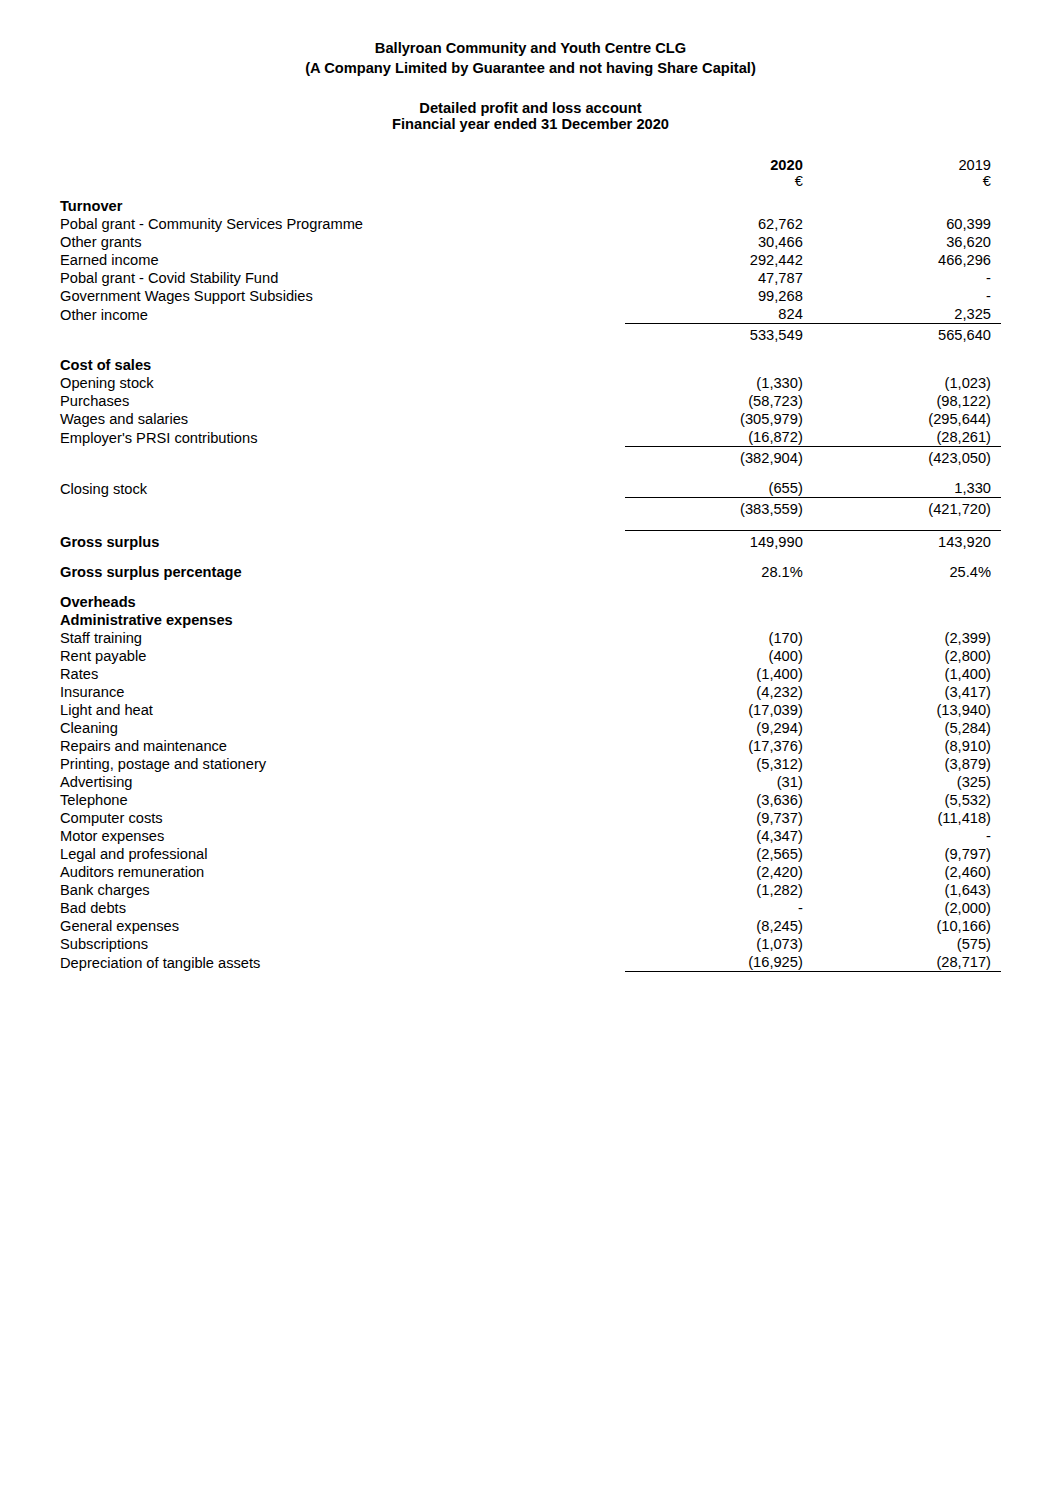Ballyroan Community and Youth Centre CLG
(A Company Limited by Guarantee and not having Share Capital)
Detailed profit and loss account
Financial year ended 31 December 2020
| | 2020 | 2019 |
| | € | € |
| Turnover | | |
| Pobal grant - Community Services Programme | 62,762 | 60,399 |
| Other grants | 30,466 | 36,620 |
| Earned income | 292,442 | 466,296 |
| Pobal grant - Covid Stability Fund | 47,787 | - |
| Government Wages Support Subsidies | 99,268 | - |
| Other income | 824 | 2,325 |
| | 533,549 | 565,640 |
| Cost of sales | | |
| Opening stock | (1,330) | (1,023) |
| Purchases | (58,723) | (98,122) |
| Wages and salaries | (305,979) | (295,644) |
| Employer's PRSI contributions | (16,872) | (28,261) |
| | (382,904) | (423,050) |
| Closing stock | (655) | 1,330 |
| | (383,559) | (421,720) |
| Gross surplus | 149,990 | 143,920 |
| Gross surplus percentage | 28.1% | 25.4% |
| Overheads | | |
| Administrative expenses | | |
| Staff training | (170) | (2,399) |
| Rent payable | (400) | (2,800) |
| Rates | (1,400) | (1,400) |
| Insurance | (4,232) | (3,417) |
| Light and heat | (17,039) | (13,940) |
| Cleaning | (9,294) | (5,284) |
| Repairs and maintenance | (17,376) | (8,910) |
| Printing, postage and stationery | (5,312) | (3,879) |
| Advertising | (31) | (325) |
| Telephone | (3,636) | (5,532) |
| Computer costs | (9,737) | (11,418) |
| Motor expenses | (4,347) | - |
| Legal and professional | (2,565) | (9,797) |
| Auditors remuneration | (2,420) | (2,460) |
| Bank charges | (1,282) | (1,643) |
| Bad debts | - | (2,000) |
| General expenses | (8,245) | (10,166) |
| Subscriptions | (1,073) | (575) |
| Depreciation of tangible assets | (16,925) | (28,717) |